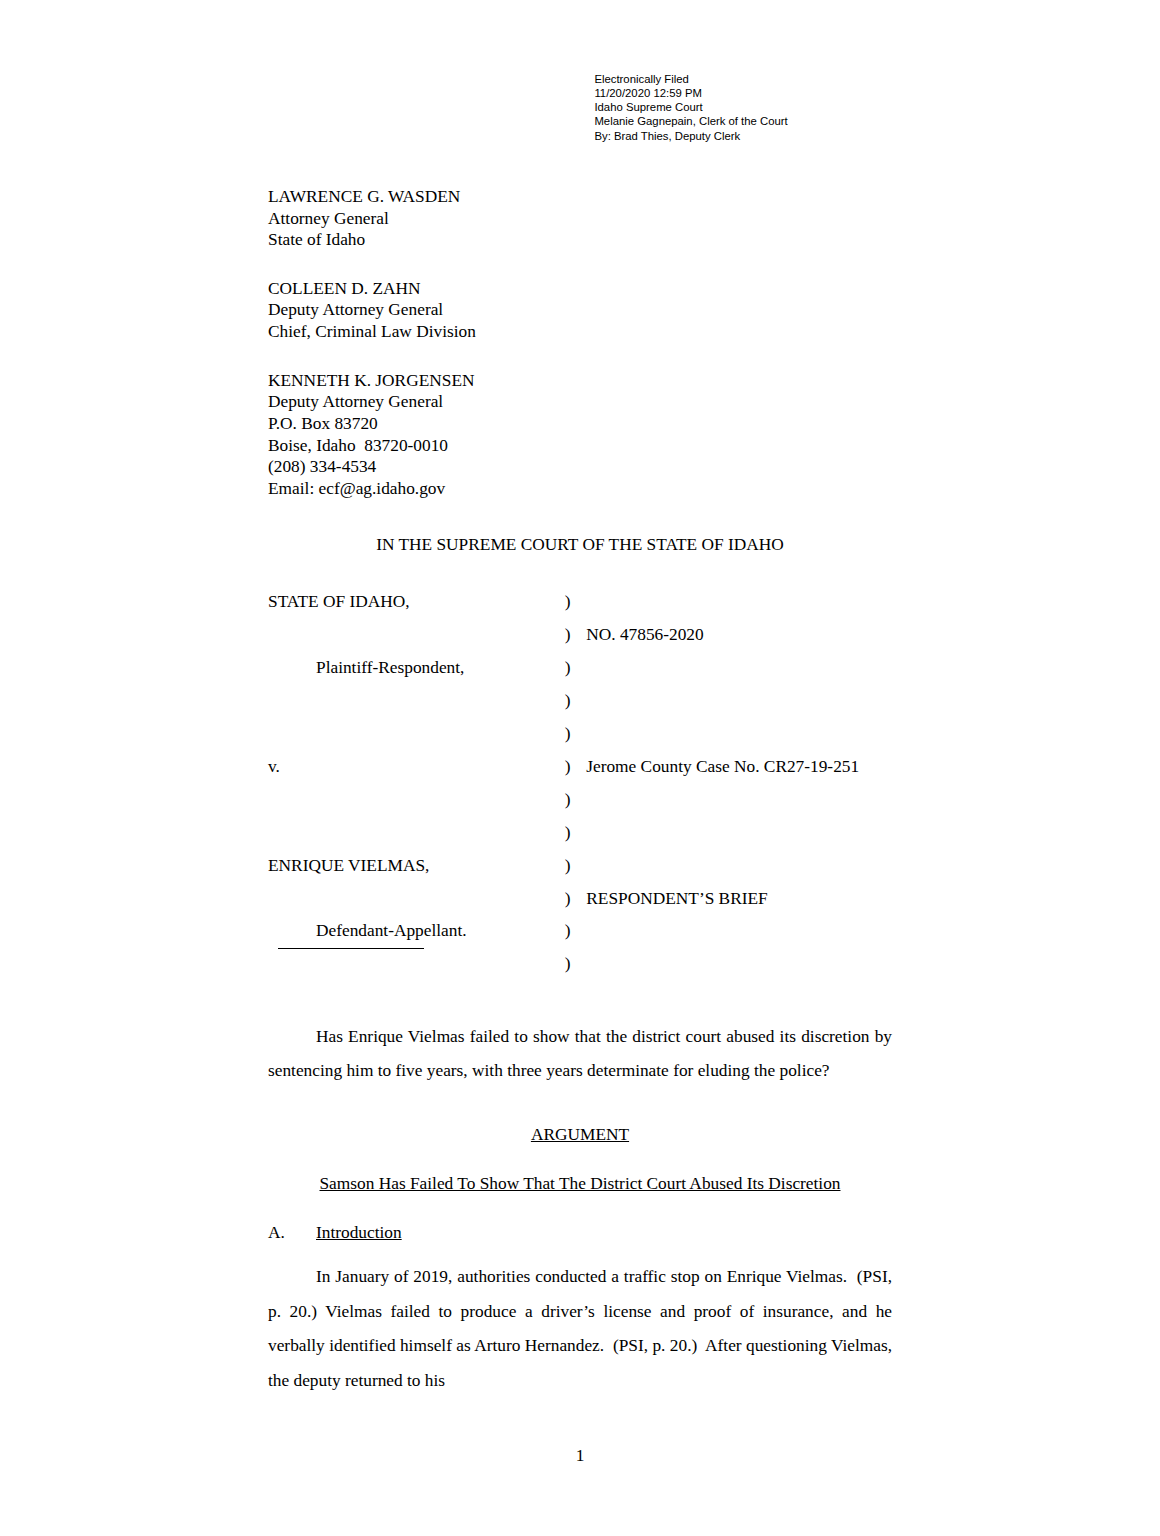Electronically Filed
11/20/2020 12:59 PM
Idaho Supreme Court
Melanie Gagnepain, Clerk of the Court
By: Brad Thies, Deputy Clerk
LAWRENCE G. WASDEN
Attorney General
State of Idaho
COLLEEN D. ZAHN
Deputy Attorney General
Chief, Criminal Law Division
KENNETH K. JORGENSEN
Deputy Attorney General
P.O. Box 83720
Boise, Idaho 83720-0010
(208) 334-4534
Email: ecf@ag.idaho.gov
IN THE SUPREME COURT OF THE STATE OF IDAHO
| STATE OF IDAHO, | ) | |
| | ) | NO. 47856-2020 |
| Plaintiff-Respondent, | ) | |
| | ) | |
| | ) | |
| v. | ) | Jerome County Case No. CR27-19-251 |
| | ) | |
| | ) | |
| ENRIQUE VIELMAS, | ) | |
| | ) | RESPONDENT’S BRIEF |
| Defendant-Appellant. | ) | |
| | ) | |
Has Enrique Vielmas failed to show that the district court abused its discretion by sentencing him to five years, with three years determinate for eluding the police?
ARGUMENT
Samson Has Failed To Show That The District Court Abused Its Discretion
A. Introduction
In January of 2019, authorities conducted a traffic stop on Enrique Vielmas. (PSI, p. 20.) Vielmas failed to produce a driver’s license and proof of insurance, and he verbally identified himself as Arturo Hernandez. (PSI, p. 20.) After questioning Vielmas, the deputy returned to his
1